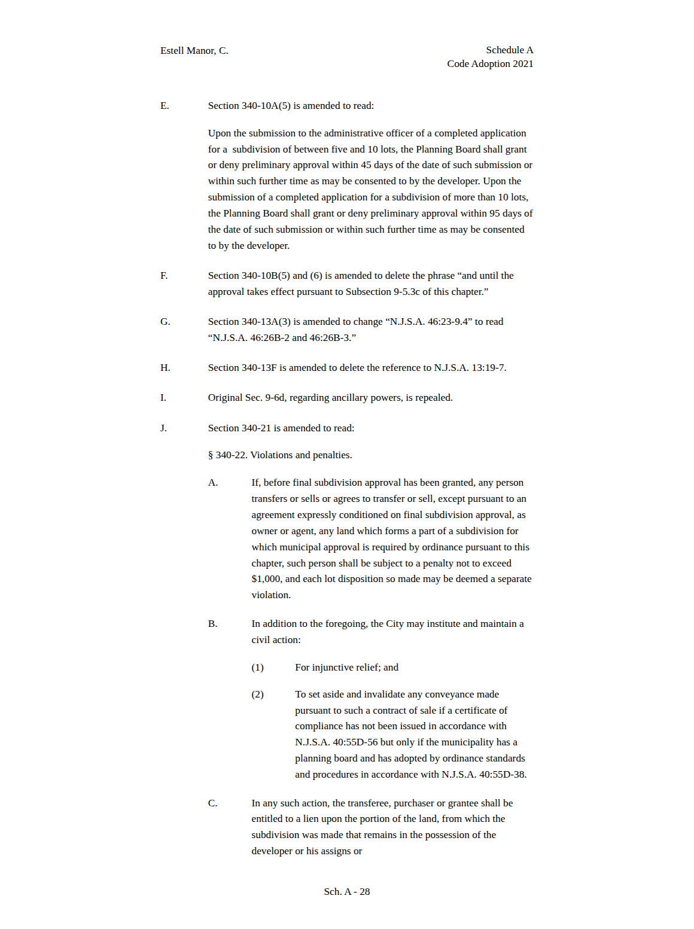Estell Manor, C.
Schedule A
Code Adoption 2021
E.
Section 340-10A(5) is amended to read:
Upon the submission to the administrative officer of a completed application for a subdivision of between five and 10 lots, the Planning Board shall grant or deny preliminary approval within 45 days of the date of such submission or within such further time as may be consented to by the developer. Upon the submission of a completed application for a subdivision of more than 10 lots, the Planning Board shall grant or deny preliminary approval within 95 days of the date of such submission or within such further time as may be consented to by the developer.
F.
Section 340-10B(5) and (6) is amended to delete the phrase “and until the approval takes effect pursuant to Subsection 9-5.3c of this chapter.”
G.
Section 340-13A(3) is amended to change “N.J.S.A. 46:23-9.4” to read “N.J.S.A. 46:26B-2 and 46:26B-3.”
H.
Section 340-13F is amended to delete the reference to N.J.S.A. 13:19-7.
I.
Original Sec. 9-6d, regarding ancillary powers, is repealed.
J.
Section 340-21 is amended to read:
§ 340-22. Violations and penalties.
A.
If, before final subdivision approval has been granted, any person transfers or sells or agrees to transfer or sell, except pursuant to an agreement expressly conditioned on final subdivision approval, as owner or agent, any land which forms a part of a subdivision for which municipal approval is required by ordinance pursuant to this chapter, such person shall be subject to a penalty not to exceed $1,000, and each lot disposition so made may be deemed a separate violation.
B.
In addition to the foregoing, the City may institute and maintain a civil action:
(1)
For injunctive relief; and
(2)
To set aside and invalidate any conveyance made pursuant to such a contract of sale if a certificate of compliance has not been issued in accordance with N.J.S.A. 40:55D-56 but only if the municipality has a planning board and has adopted by ordinance standards and procedures in accordance with N.J.S.A. 40:55D-38.
C.
In any such action, the transferee, purchaser or grantee shall be entitled to a lien upon the portion of the land, from which the subdivision was made that remains in the possession of the developer or his assigns or
Sch. A - 28